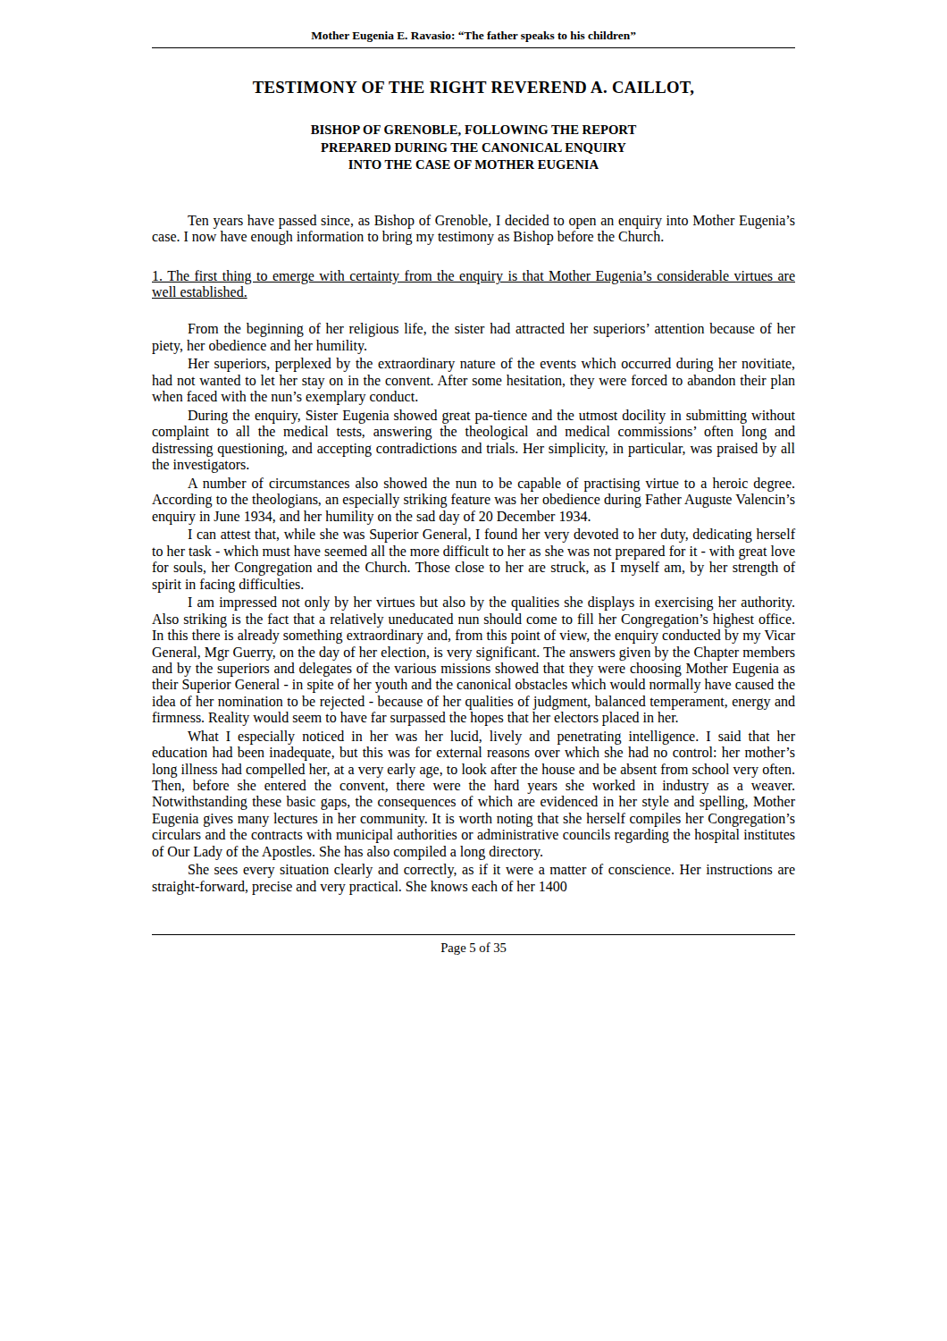Mother Eugenia E. Ravasio: “The father speaks to his children”
TESTIMONY OF THE RIGHT REVEREND A. CAILLOT,
BISHOP OF GRENOBLE, FOLLOWING THE REPORT
PREPARED DURING THE CANONICAL ENQUIRY
INTO THE CASE OF MOTHER EUGENIA
Ten years have passed since, as Bishop of Grenoble, I decided to open an enquiry into Mother Eugenia’s case. I now have enough information to bring my testimony as Bishop before the Church.
1. The first thing to emerge with certainty from the enquiry is that Mother Eugenia’s considerable virtues are well established.
From the beginning of her religious life, the sister had attracted her superiors’ attention because of her piety, her obedience and her humility.
Her superiors, perplexed by the extraordinary nature of the events which occurred during her novitiate, had not wanted to let her stay on in the convent. After some hesitation, they were forced to abandon their plan when faced with the nun’s exemplary conduct.
During the enquiry, Sister Eugenia showed great pa-tience and the utmost docility in submitting without complaint to all the medical tests, answering the theological and medical commissions’ often long and distressing questioning, and accepting contradictions and trials. Her simplicity, in particular, was praised by all the investigators.
A number of circumstances also showed the nun to be capable of practising virtue to a heroic degree. According to the theologians, an especially striking feature was her obedience during Father Auguste Valencin’s enquiry in June 1934, and her humility on the sad day of 20 December 1934.
I can attest that, while she was Superior General, I found her very devoted to her duty, dedicating herself to her task - which must have seemed all the more difficult to her as she was not prepared for it - with great love for souls, her Congregation and the Church. Those close to her are struck, as I myself am, by her strength of spirit in facing difficulties.
I am impressed not only by her virtues but also by the qualities she displays in exercising her authority. Also striking is the fact that a relatively uneducated nun should come to fill her Congregation’s highest office. In this there is already something extraordinary and, from this point of view, the enquiry conducted by my Vicar General, Mgr Guerry, on the day of her election, is very significant. The answers given by the Chapter members and by the superiors and delegates of the various missions showed that they were choosing Mother Eugenia as their Superior General - in spite of her youth and the canonical obstacles which would normally have caused the idea of her nomination to be rejected - because of her qualities of judgment, balanced temperament, energy and firmness. Reality would seem to have far surpassed the hopes that her electors placed in her.
What I especially noticed in her was her lucid, lively and penetrating intelligence. I said that her education had been inadequate, but this was for external reasons over which she had no control: her mother’s long illness had compelled her, at a very early age, to look after the house and be absent from school very often. Then, before she entered the convent, there were the hard years she worked in industry as a weaver. Notwithstanding these basic gaps, the consequences of which are evidenced in her style and spelling, Mother Eugenia gives many lectures in her community. It is worth noting that she herself compiles her Congregation’s circulars and the contracts with municipal authorities or administrative councils regarding the hospital institutes of Our Lady of the Apostles. She has also compiled a long directory.
She sees every situation clearly and correctly, as if it were a matter of conscience. Her instructions are straight-forward, precise and very practical. She knows each of her 1400
Page 5 of 35